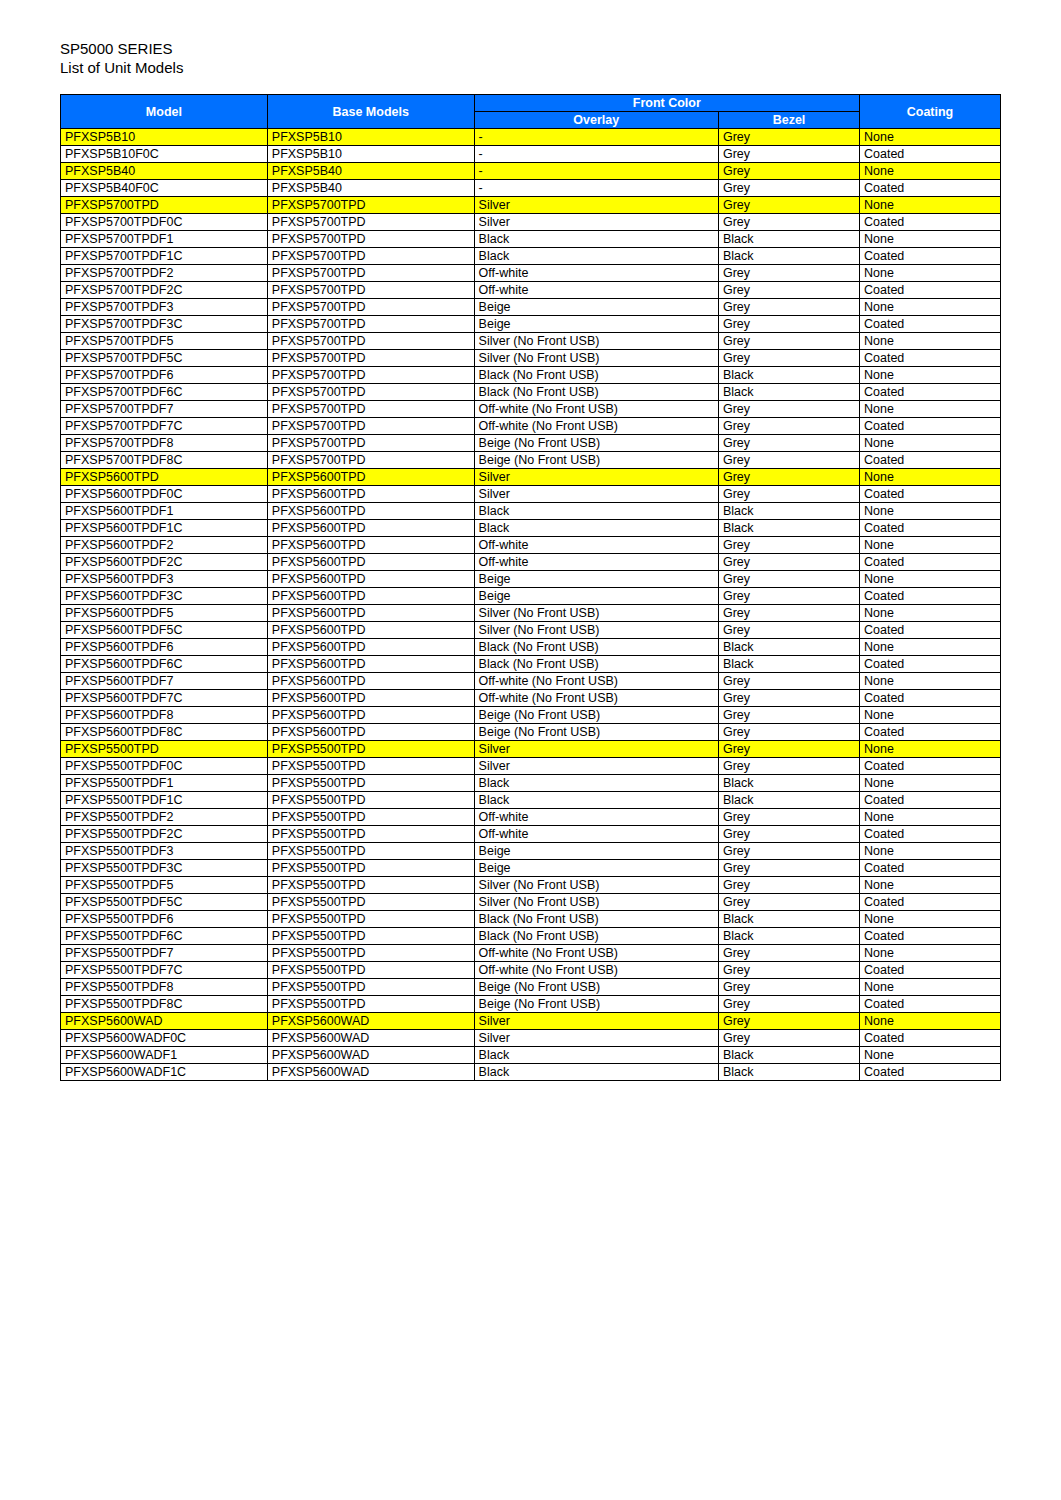SP5000 SERIES
List of Unit Models
| Model | Base Models | Front Color | Coating |
| --- | --- | --- | --- |
| Overlay | Bezel |
| PFXSP5B10 | PFXSP5B10 | - | Grey | None |
| PFXSP5B10F0C | PFXSP5B10 | - | Grey | Coated |
| PFXSP5B40 | PFXSP5B40 | - | Grey | None |
| PFXSP5B40F0C | PFXSP5B40 | - | Grey | Coated |
| PFXSP5700TPD | PFXSP5700TPD | Silver | Grey | None |
| PFXSP5700TPDF0C | PFXSP5700TPD | Silver | Grey | Coated |
| PFXSP5700TPDF1 | PFXSP5700TPD | Black | Black | None |
| PFXSP5700TPDF1C | PFXSP5700TPD | Black | Black | Coated |
| PFXSP5700TPDF2 | PFXSP5700TPD | Off-white | Grey | None |
| PFXSP5700TPDF2C | PFXSP5700TPD | Off-white | Grey | Coated |
| PFXSP5700TPDF3 | PFXSP5700TPD | Beige | Grey | None |
| PFXSP5700TPDF3C | PFXSP5700TPD | Beige | Grey | Coated |
| PFXSP5700TPDF5 | PFXSP5700TPD | Silver (No Front USB) | Grey | None |
| PFXSP5700TPDF5C | PFXSP5700TPD | Silver (No Front USB) | Grey | Coated |
| PFXSP5700TPDF6 | PFXSP5700TPD | Black (No Front USB) | Black | None |
| PFXSP5700TPDF6C | PFXSP5700TPD | Black (No Front USB) | Black | Coated |
| PFXSP5700TPDF7 | PFXSP5700TPD | Off-white (No Front USB) | Grey | None |
| PFXSP5700TPDF7C | PFXSP5700TPD | Off-white (No Front USB) | Grey | Coated |
| PFXSP5700TPDF8 | PFXSP5700TPD | Beige (No Front USB) | Grey | None |
| PFXSP5700TPDF8C | PFXSP5700TPD | Beige (No Front USB) | Grey | Coated |
| PFXSP5600TPD | PFXSP5600TPD | Silver | Grey | None |
| PFXSP5600TPDF0C | PFXSP5600TPD | Silver | Grey | Coated |
| PFXSP5600TPDF1 | PFXSP5600TPD | Black | Black | None |
| PFXSP5600TPDF1C | PFXSP5600TPD | Black | Black | Coated |
| PFXSP5600TPDF2 | PFXSP5600TPD | Off-white | Grey | None |
| PFXSP5600TPDF2C | PFXSP5600TPD | Off-white | Grey | Coated |
| PFXSP5600TPDF3 | PFXSP5600TPD | Beige | Grey | None |
| PFXSP5600TPDF3C | PFXSP5600TPD | Beige | Grey | Coated |
| PFXSP5600TPDF5 | PFXSP5600TPD | Silver (No Front USB) | Grey | None |
| PFXSP5600TPDF5C | PFXSP5600TPD | Silver (No Front USB) | Grey | Coated |
| PFXSP5600TPDF6 | PFXSP5600TPD | Black (No Front USB) | Black | None |
| PFXSP5600TPDF6C | PFXSP5600TPD | Black (No Front USB) | Black | Coated |
| PFXSP5600TPDF7 | PFXSP5600TPD | Off-white (No Front USB) | Grey | None |
| PFXSP5600TPDF7C | PFXSP5600TPD | Off-white (No Front USB) | Grey | Coated |
| PFXSP5600TPDF8 | PFXSP5600TPD | Beige (No Front USB) | Grey | None |
| PFXSP5600TPDF8C | PFXSP5600TPD | Beige (No Front USB) | Grey | Coated |
| PFXSP5500TPD | PFXSP5500TPD | Silver | Grey | None |
| PFXSP5500TPDF0C | PFXSP5500TPD | Silver | Grey | Coated |
| PFXSP5500TPDF1 | PFXSP5500TPD | Black | Black | None |
| PFXSP5500TPDF1C | PFXSP5500TPD | Black | Black | Coated |
| PFXSP5500TPDF2 | PFXSP5500TPD | Off-white | Grey | None |
| PFXSP5500TPDF2C | PFXSP5500TPD | Off-white | Grey | Coated |
| PFXSP5500TPDF3 | PFXSP5500TPD | Beige | Grey | None |
| PFXSP5500TPDF3C | PFXSP5500TPD | Beige | Grey | Coated |
| PFXSP5500TPDF5 | PFXSP5500TPD | Silver (No Front USB) | Grey | None |
| PFXSP5500TPDF5C | PFXSP5500TPD | Silver (No Front USB) | Grey | Coated |
| PFXSP5500TPDF6 | PFXSP5500TPD | Black (No Front USB) | Black | None |
| PFXSP5500TPDF6C | PFXSP5500TPD | Black (No Front USB) | Black | Coated |
| PFXSP5500TPDF7 | PFXSP5500TPD | Off-white (No Front USB) | Grey | None |
| PFXSP5500TPDF7C | PFXSP5500TPD | Off-white (No Front USB) | Grey | Coated |
| PFXSP5500TPDF8 | PFXSP5500TPD | Beige (No Front USB) | Grey | None |
| PFXSP5500TPDF8C | PFXSP5500TPD | Beige (No Front USB) | Grey | Coated |
| PFXSP5600WAD | PFXSP5600WAD | Silver | Grey | None |
| PFXSP5600WADF0C | PFXSP5600WAD | Silver | Grey | Coated |
| PFXSP5600WADF1 | PFXSP5600WAD | Black | Black | None |
| PFXSP5600WADF1C | PFXSP5600WAD | Black | Black | Coated |